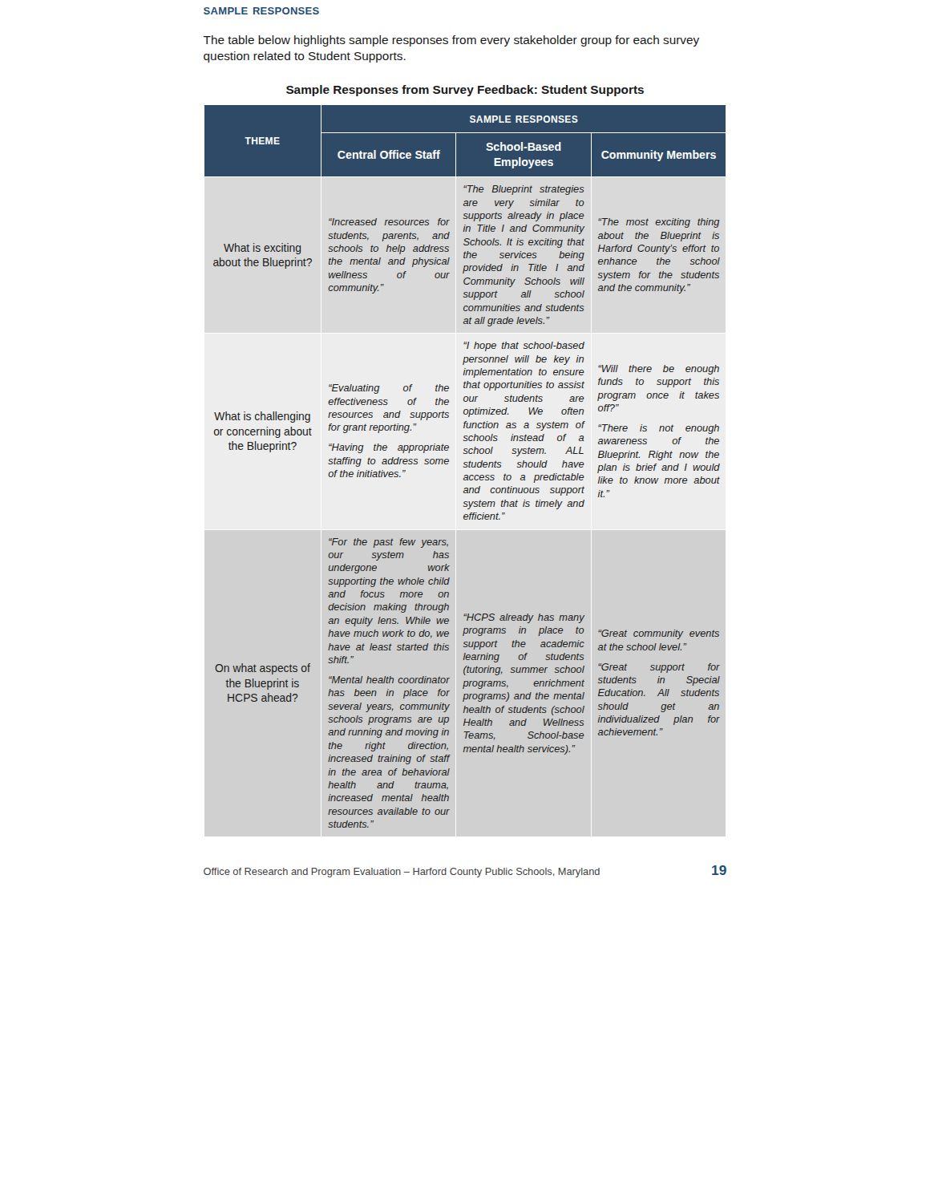Sample Responses
The table below highlights sample responses from every stakeholder group for each survey question related to Student Supports.
Sample Responses from Survey Feedback: Student Supports
| Theme | Sample Responses |
| --- | --- |
| Central Office Staff | School-Based Employees | Community Members |
| What is exciting about the Blueprint? | “Increased resources for students, parents, and schools to help address the mental and physical wellness of our community.” | “The Blueprint strategies are very similar to supports already in place in Title I and Community Schools. It is exciting that the services being provided in Title I and Community Schools will support all school communities and students at all grade levels.” | “The most exciting thing about the Blueprint is Harford County’s effort to enhance the school system for the students and the community.” |
| What is challenging or concerning about the Blueprint? | “Evaluating of the effectiveness of the resources and supports for grant reporting.” “Having the appropriate staffing to address some of the initiatives.” | “I hope that school-based personnel will be key in implementation to ensure that opportunities to assist our students are optimized. We often function as a system of schools instead of a school system. ALL students should have access to a predictable and continuous support system that is timely and efficient.” | “Will there be enough funds to support this program once it takes off?” “There is not enough awareness of the Blueprint. Right now the plan is brief and I would like to know more about it.” |
| On what aspects of the Blueprint is HCPS ahead? | “For the past few years, our system has undergone work supporting the whole child and focus more on decision making through an equity lens. While we have much work to do, we have at least started this shift.” “Mental health coordinator has been in place for several years, community schools programs are up and running and moving in the right direction, increased training of staff in the area of behavioral health and trauma, increased mental health resources available to our students.” | “HCPS already has many programs in place to support the academic learning of students (tutoring, summer school programs, enrichment programs) and the mental health of students (school Health and Wellness Teams, School-base mental health services).” | “Great community events at the school level.” “Great support for students in Special Education. All students should get an individualized plan for achievement.” |
Office of Research and Program Evaluation – Harford County Public Schools, Maryland 19